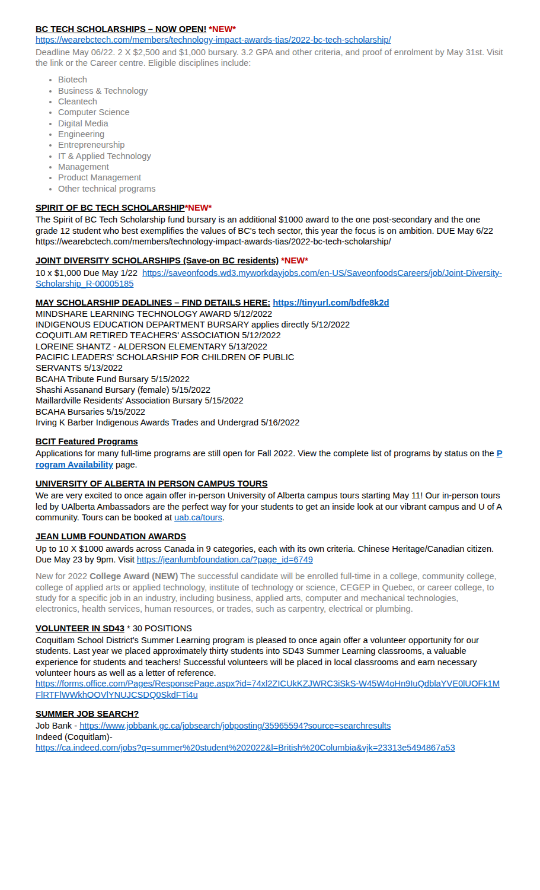BC TECH SCHOLARSHIPS – NOW OPEN!
*NEW*
https://wearebctech.com/members/technology-impact-awards-tias/2022-bc-tech-scholarship/
Deadline May 06/22. 2 X $2,500 and $1,000 bursary. 3.2 GPA and other criteria, and proof of enrolment by May 31st. Visit the link or the Career centre. Eligible disciplines include:
Biotech
Business & Technology
Cleantech
Computer Science
Digital Media
Engineering
Entrepreneurship
IT & Applied Technology
Management
Product Management
Other technical programs
SPIRIT OF BC TECH SCHOLARSHIP
*NEW*
The Spirit of BC Tech Scholarship fund bursary is an additional $1000 award to the one post-secondary and the one grade 12 student who best exemplifies the values of BC's tech sector, this year the focus is on ambition. DUE May 6/22 https://wearebctech.com/members/technology-impact-awards-tias/2022-bc-tech-scholarship/
JOINT DIVERSITY SCHOLARSHIPS (Save-on BC residents)
*NEW*
10 x $1,000 Due May 1/22 https://saveonfoods.wd3.myworkdayjobs.com/en-US/SaveonfoodsCareers/job/Joint-Diversity-Scholarship_R-00005185
MAY SCHOLARSHIP DEADLINES – FIND DETAILS HERE:
https://tinyurl.com/bdfe8k2d
MINDSHARE LEARNING TECHNOLOGY AWARD 5/12/2022
INDIGENOUS EDUCATION DEPARTMENT BURSARY applies directly 5/12/2022
COQUITLAM RETIRED TEACHERS' ASSOCIATION 5/12/2022
LOREINE SHANTZ - ALDERSON ELEMENTARY 5/13/2022
PACIFIC LEADERS' SCHOLARSHIP FOR CHILDREN OF PUBLIC
SERVANTS 5/13/2022
BCAHA Tribute Fund Bursary 5/15/2022
Shashi Assanand Bursary (female) 5/15/2022
Maillardville Residents' Association Bursary 5/15/2022
BCAHA Bursaries 5/15/2022
Irving K Barber Indigenous Awards Trades and Undergrad 5/16/2022
BCIT Featured Programs
Applications for many full-time programs are still open for Fall 2022. View the complete list of programs by status on the Program Availability page.
UNIVERSITY OF ALBERTA IN PERSON CAMPUS TOURS
We are very excited to once again offer in-person University of Alberta campus tours starting May 11! Our in-person tours led by UAlberta Ambassadors are the perfect way for your students to get an inside look at our vibrant campus and U of A community. Tours can be booked at uab.ca/tours.
JEAN LUMB FOUNDATION AWARDS
Up to 10 X $1000 awards across Canada in 9 categories, each with its own criteria. Chinese Heritage/Canadian citizen. Due May 23 by 9pm. Visit https://jeanlumbfoundation.ca/?page_id=6749
New for 2022 College Award (NEW) The successful candidate will be enrolled full-time in a college, community college, college of applied arts or applied technology, institute of technology or science, CEGEP in Quebec, or career college, to study for a specific job in an industry, including business, applied arts, computer and mechanical technologies, electronics, health services, human resources, or trades, such as carpentry, electrical or plumbing.
VOLUNTEER IN SD43
* 30 POSITIONS
Coquitlam School District's Summer Learning program is pleased to once again offer a volunteer opportunity for our students. Last year we placed approximately thirty students into SD43 Summer Learning classrooms, a valuable experience for students and teachers! Successful volunteers will be placed in local classrooms and earn necessary volunteer hours as well as a letter of reference.
https://forms.office.com/Pages/ResponsePage.aspx?id=74xl2ZICUkKZJWRC3iSkS-W45W4oHn9IuQdblaYVE0lUOFk1MFlRTFlWWkhOOVlYNUJCSDQ0SkdFTi4u
SUMMER JOB SEARCH?
Job Bank - https://www.jobbank.gc.ca/jobsearch/jobposting/35965594?source=searchresults
Indeed (Coquitlam)-
https://ca.indeed.com/jobs?q=summer%20student%202022&l=British%20Columbia&vjk=23313e5494867a53